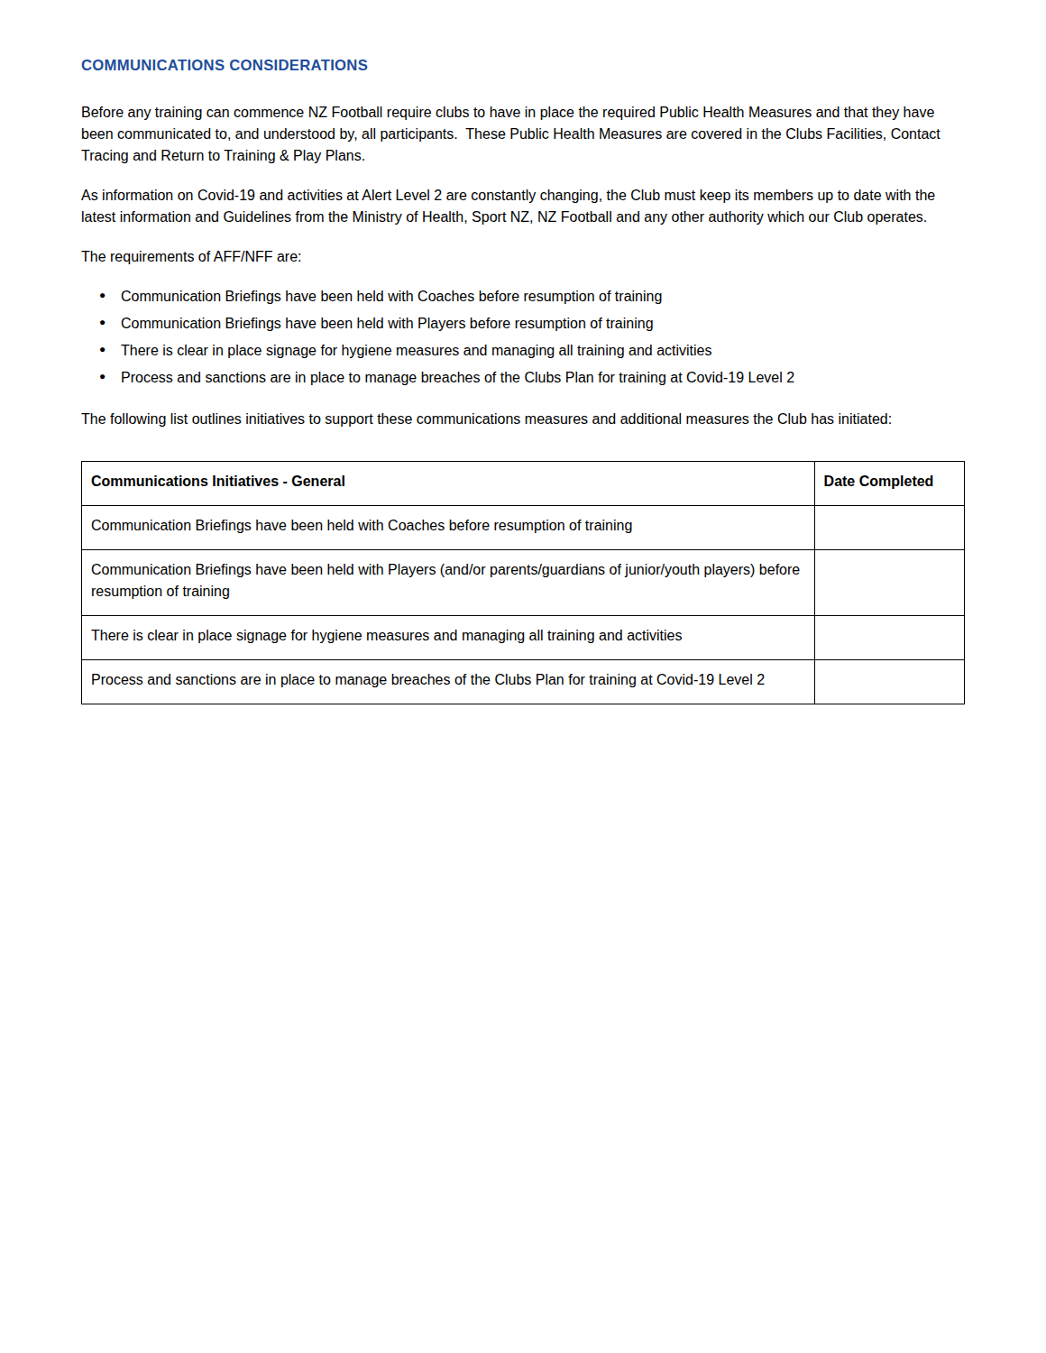COMMUNICATIONS CONSIDERATIONS
Before any training can commence NZ Football require clubs to have in place the required Public Health Measures and that they have been communicated to, and understood by, all participants. These Public Health Measures are covered in the Clubs Facilities, Contact Tracing and Return to Training & Play Plans.
As information on Covid-19 and activities at Alert Level 2 are constantly changing, the Club must keep its members up to date with the latest information and Guidelines from the Ministry of Health, Sport NZ, NZ Football and any other authority which our Club operates.
The requirements of AFF/NFF are:
Communication Briefings have been held with Coaches before resumption of training
Communication Briefings have been held with Players before resumption of training
There is clear in place signage for hygiene measures and managing all training and activities
Process and sanctions are in place to manage breaches of the Clubs Plan for training at Covid-19 Level 2
The following list outlines initiatives to support these communications measures and additional measures the Club has initiated:
| Communications Initiatives - General | Date Completed |
| --- | --- |
| Communication Briefings have been held with Coaches before resumption of training | |
| Communication Briefings have been held with Players (and/or parents/guardians of junior/youth players) before resumption of training | |
| There is clear in place signage for hygiene measures and managing all training and activities | |
| Process and sanctions are in place to manage breaches of the Clubs Plan for training at Covid-19 Level 2 | |